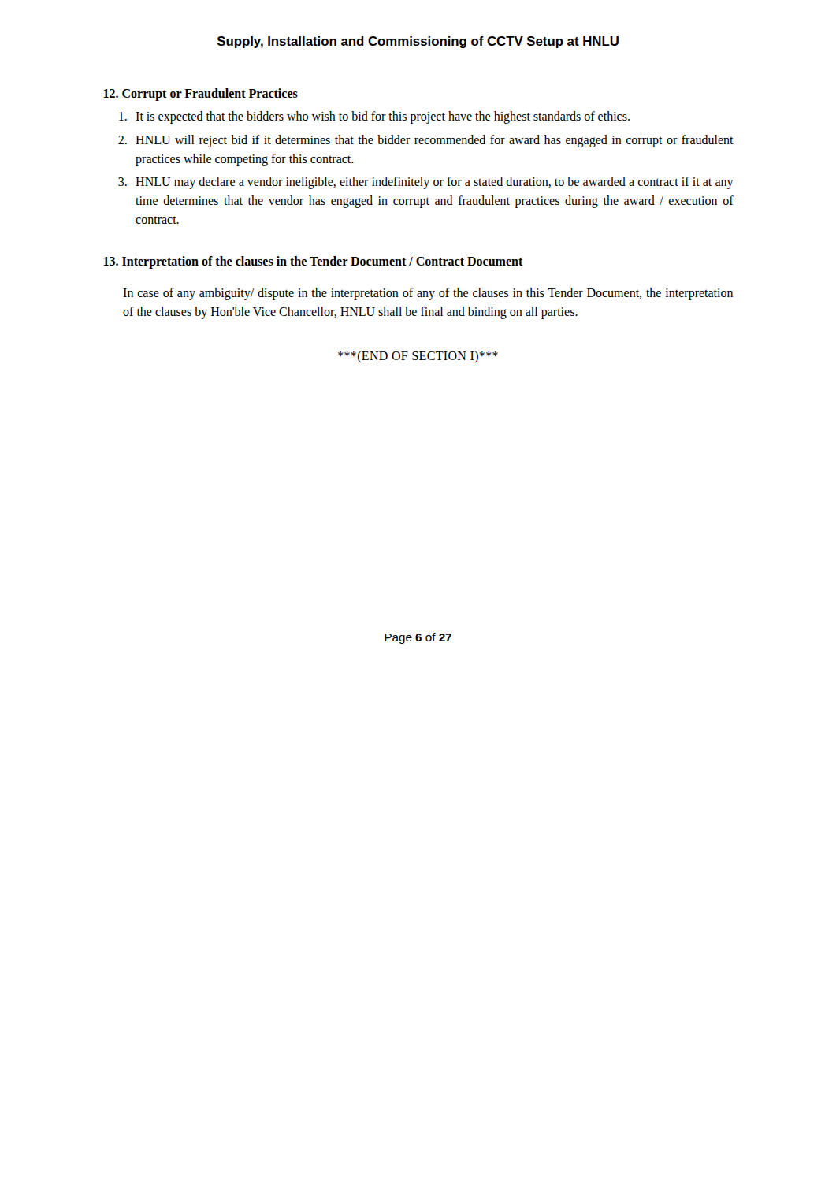Supply, Installation and Commissioning of CCTV Setup at HNLU
Corrupt or Fraudulent Practices
It is expected that the bidders who wish to bid for this project have the highest standards of ethics.
HNLU will reject bid if it determines that the bidder recommended for award has engaged in corrupt or fraudulent practices while competing for this contract.
HNLU may declare a vendor ineligible, either indefinitely or for a stated duration, to be awarded a contract if it at any time determines that the vendor has engaged in corrupt and fraudulent practices during the award / execution of contract.
Interpretation of the clauses in the Tender Document / Contract Document
In case of any ambiguity/ dispute in the interpretation of any of the clauses in this Tender Document, the interpretation of the clauses by Hon'ble Vice Chancellor, HNLU shall be final and binding on all parties.
***(END OF SECTION I)***
Page 6 of 27